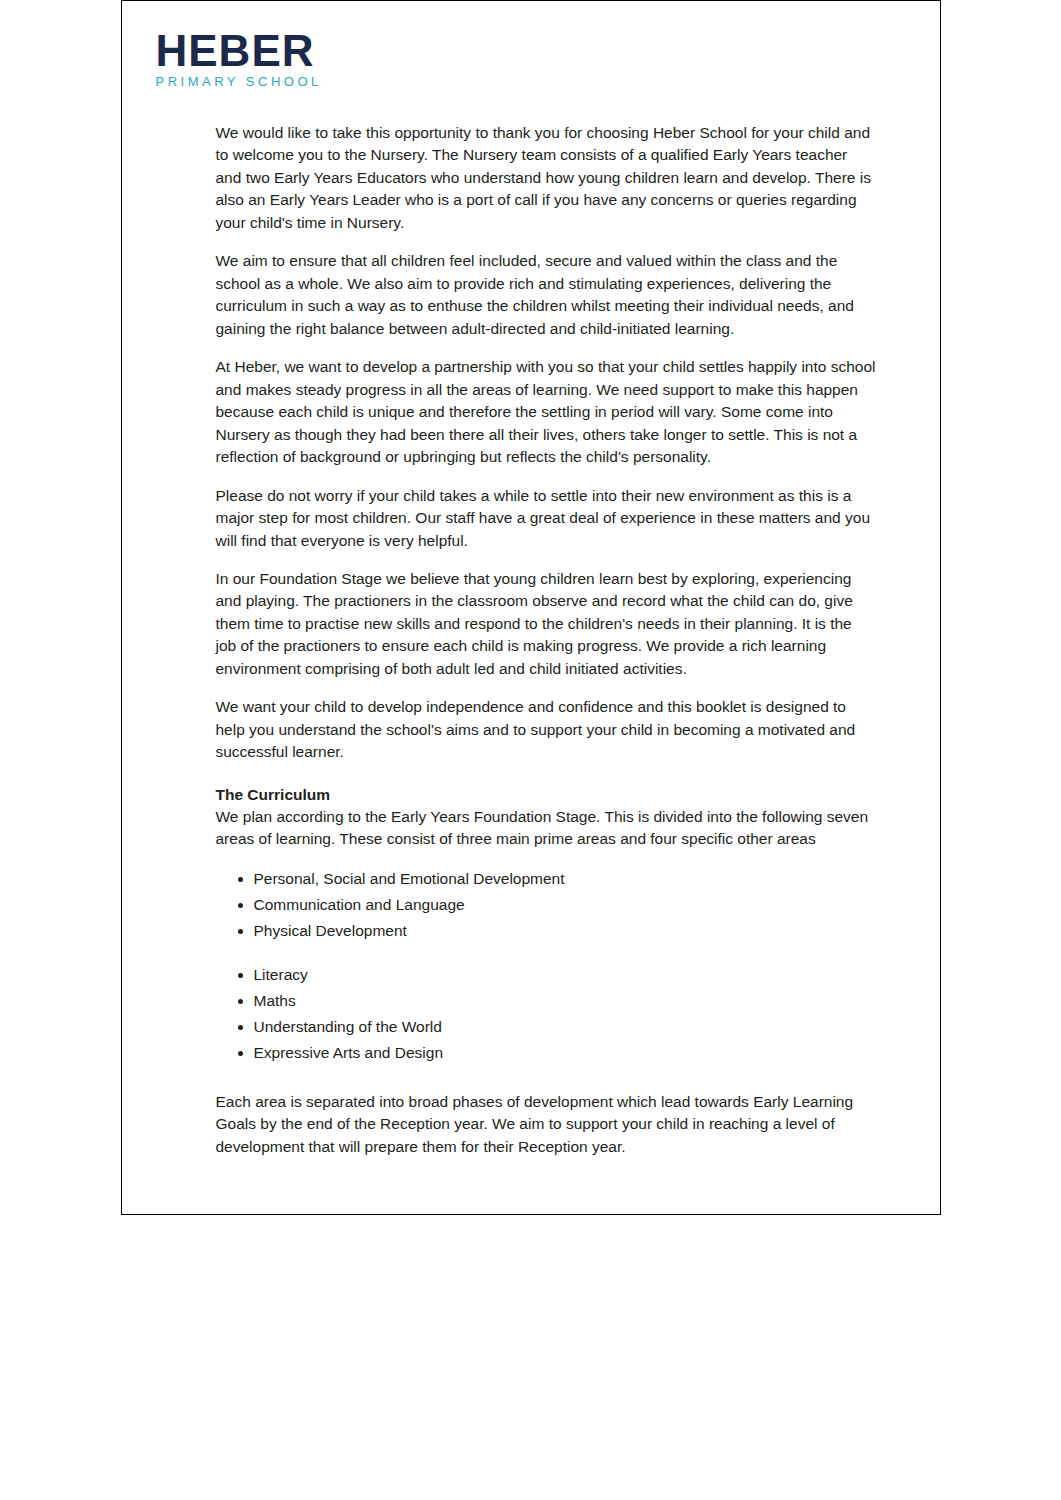HEBER
PRIMARY SCHOOL
We would like to take this opportunity to thank you for choosing Heber School for your child and to welcome you to the Nursery. The Nursery team consists of a qualified Early Years teacher and two Early Years Educators who understand how young children learn and develop. There is also an Early Years Leader who is a port of call if you have any concerns or queries regarding your child's time in Nursery.
We aim to ensure that all children feel included, secure and valued within the class and the school as a whole. We also aim to provide rich and stimulating experiences, delivering the curriculum in such a way as to enthuse the children whilst meeting their individual needs, and gaining the right balance between adult-directed and child-initiated learning.
At Heber, we want to develop a partnership with you so that your child settles happily into school and makes steady progress in all the areas of learning. We need support to make this happen because each child is unique and therefore the settling in period will vary. Some come into Nursery as though they had been there all their lives, others take longer to settle. This is not a reflection of background or upbringing but reflects the child's personality.
Please do not worry if your child takes a while to settle into their new environment as this is a major step for most children. Our staff have a great deal of experience in these matters and you will find that everyone is very helpful.
In our Foundation Stage we believe that young children learn best by exploring, experiencing and playing. The practioners in the classroom observe and record what the child can do, give them time to practise new skills and respond to the children's needs in their planning. It is the job of the practioners to ensure each child is making progress. We provide a rich learning environment comprising of both adult led and child initiated activities.
We want your child to develop independence and confidence and this booklet is designed to help you understand the school's aims and to support your child in becoming a motivated and successful learner.
The Curriculum
We plan according to the Early Years Foundation Stage. This is divided into the following seven areas of learning. These consist of three main prime areas and four specific other areas
Personal, Social and Emotional Development
Communication and Language
Physical Development
Literacy
Maths
Understanding of the World
Expressive Arts and Design
Each area is separated into broad phases of development which lead towards Early Learning Goals by the end of the Reception year. We aim to support your child in reaching a level of development that will prepare them for their Reception year.